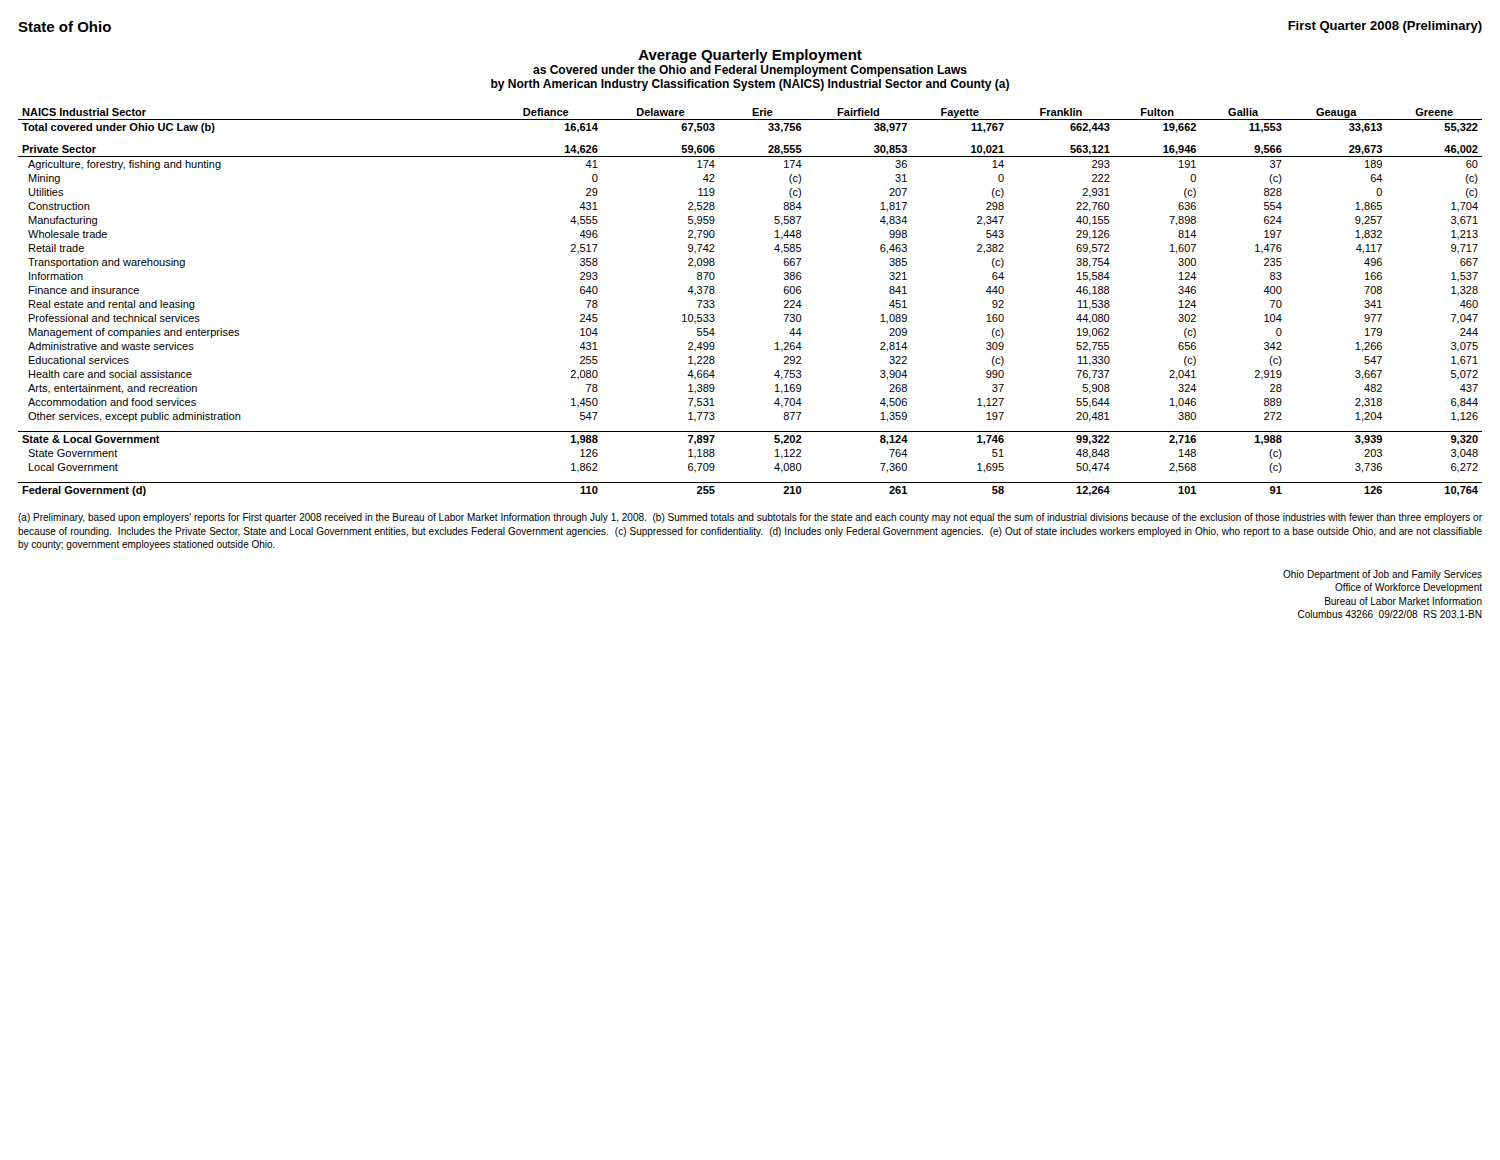State of Ohio First Quarter 2008 (Preliminary)
Average Quarterly Employment
as Covered under the Ohio and Federal Unemployment Compensation Laws
by North American Industry Classification System (NAICS) Industrial Sector and County (a)
| NAICS Industrial Sector | Defiance | Delaware | Erie | Fairfield | Fayette | Franklin | Fulton | Gallia | Geauga | Greene |
| --- | --- | --- | --- | --- | --- | --- | --- | --- | --- | --- |
| Total covered under Ohio UC Law (b) | 16,614 | 67,503 | 33,756 | 38,977 | 11,767 | 662,443 | 19,662 | 11,553 | 33,613 | 55,322 |
| Private Sector | 14,626 | 59,606 | 28,555 | 30,853 | 10,021 | 563,121 | 16,946 | 9,566 | 29,673 | 46,002 |
| Agriculture, forestry, fishing and hunting | 41 | 174 | 174 | 36 | 14 | 293 | 191 | 37 | 189 | 60 |
| Mining | 0 | 42 | (c) | 31 | 0 | 222 | 0 | (c) | 64 | (c) |
| Utilities | 29 | 119 | (c) | 207 | (c) | 2,931 | (c) | 828 | 0 | (c) |
| Construction | 431 | 2,528 | 884 | 1,817 | 298 | 22,760 | 636 | 554 | 1,865 | 1,704 |
| Manufacturing | 4,555 | 5,959 | 5,587 | 4,834 | 2,347 | 40,155 | 7,898 | 624 | 9,257 | 3,671 |
| Wholesale trade | 496 | 2,790 | 1,448 | 998 | 543 | 29,126 | 814 | 197 | 1,832 | 1,213 |
| Retail trade | 2,517 | 9,742 | 4,585 | 6,463 | 2,382 | 69,572 | 1,607 | 1,476 | 4,117 | 9,717 |
| Transportation and warehousing | 358 | 2,098 | 667 | 385 | (c) | 38,754 | 300 | 235 | 496 | 667 |
| Information | 293 | 870 | 386 | 321 | 64 | 15,584 | 124 | 83 | 166 | 1,537 |
| Finance and insurance | 640 | 4,378 | 606 | 841 | 440 | 46,188 | 346 | 400 | 708 | 1,328 |
| Real estate and rental and leasing | 78 | 733 | 224 | 451 | 92 | 11,538 | 124 | 70 | 341 | 460 |
| Professional and technical services | 245 | 10,533 | 730 | 1,089 | 160 | 44,080 | 302 | 104 | 977 | 7,047 |
| Management of companies and enterprises | 104 | 554 | 44 | 209 | (c) | 19,062 | (c) | 0 | 179 | 244 |
| Administrative and waste services | 431 | 2,499 | 1,264 | 2,814 | 309 | 52,755 | 656 | 342 | 1,266 | 3,075 |
| Educational services | 255 | 1,228 | 292 | 322 | (c) | 11,330 | (c) | (c) | 547 | 1,671 |
| Health care and social assistance | 2,080 | 4,664 | 4,753 | 3,904 | 990 | 76,737 | 2,041 | 2,919 | 3,667 | 5,072 |
| Arts, entertainment, and recreation | 78 | 1,389 | 1,169 | 268 | 37 | 5,908 | 324 | 28 | 482 | 437 |
| Accommodation and food services | 1,450 | 7,531 | 4,704 | 4,506 | 1,127 | 55,644 | 1,046 | 889 | 2,318 | 6,844 |
| Other services, except public administration | 547 | 1,773 | 877 | 1,359 | 197 | 20,481 | 380 | 272 | 1,204 | 1,126 |
| State & Local Government | 1,988 | 7,897 | 5,202 | 8,124 | 1,746 | 99,322 | 2,716 | 1,988 | 3,939 | 9,320 |
| State Government | 126 | 1,188 | 1,122 | 764 | 51 | 48,848 | 148 | (c) | 203 | 3,048 |
| Local Government | 1,862 | 6,709 | 4,080 | 7,360 | 1,695 | 50,474 | 2,568 | (c) | 3,736 | 6,272 |
| Federal Government (d) | 110 | 255 | 210 | 261 | 58 | 12,264 | 101 | 91 | 126 | 10,764 |
(a) Preliminary, based upon employers' reports for First quarter 2008 received in the Bureau of Labor Market Information through July 1, 2008. (b) Summed totals and subtotals for the state and each county may not equal the sum of industrial divisions because of the exclusion of those industries with fewer than three employers or because of rounding. Includes the Private Sector, State and Local Government entities, but excludes Federal Government agencies. (c) Suppressed for confidentiality. (d) Includes only Federal Government agencies. (e) Out of state includes workers employed in Ohio, who report to a base outside Ohio, and are not classifiable by county; government employees stationed outside Ohio.
Ohio Department of Job and Family Services
Office of Workforce Development
Bureau of Labor Market Information
Columbus 43266 09/22/08 RS 203.1-BN